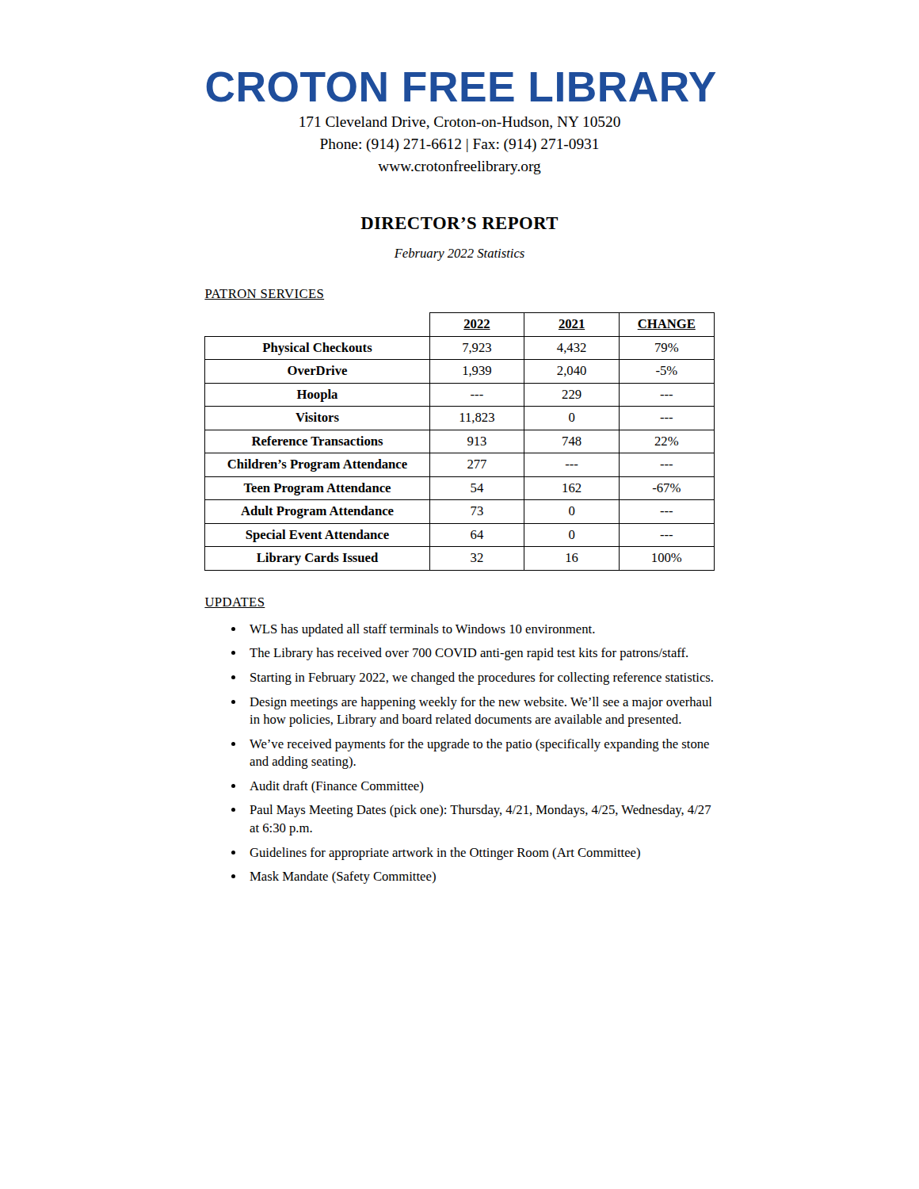CROTON FREE LIBRARY
171 Cleveland Drive, Croton-on-Hudson, NY 10520
Phone: (914) 271-6612 | Fax: (914) 271-0931
www.crotonfreelibrary.org
DIRECTOR’S REPORT
February 2022 Statistics
PATRON SERVICES
| | 2022 | 2021 | CHANGE |
| --- | --- | --- | --- |
| Physical Checkouts | 7,923 | 4,432 | 79% |
| OverDrive | 1,939 | 2,040 | -5% |
| Hoopla | --- | 229 | --- |
| Visitors | 11,823 | 0 | --- |
| Reference Transactions | 913 | 748 | 22% |
| Children’s Program Attendance | 277 | --- | --- |
| Teen Program Attendance | 54 | 162 | -67% |
| Adult Program Attendance | 73 | 0 | --- |
| Special Event Attendance | 64 | 0 | --- |
| Library Cards Issued | 32 | 16 | 100% |
UPDATES
WLS has updated all staff terminals to Windows 10 environment.
The Library has received over 700 COVID anti-gen rapid test kits for patrons/staff.
Starting in February 2022, we changed the procedures for collecting reference statistics.
Design meetings are happening weekly for the new website. We’ll see a major overhaul in how policies, Library and board related documents are available and presented.
We’ve received payments for the upgrade to the patio (specifically expanding the stone and adding seating).
Audit draft (Finance Committee)
Paul Mays Meeting Dates (pick one): Thursday, 4/21, Mondays, 4/25, Wednesday, 4/27 at 6:30 p.m.
Guidelines for appropriate artwork in the Ottinger Room (Art Committee)
Mask Mandate (Safety Committee)